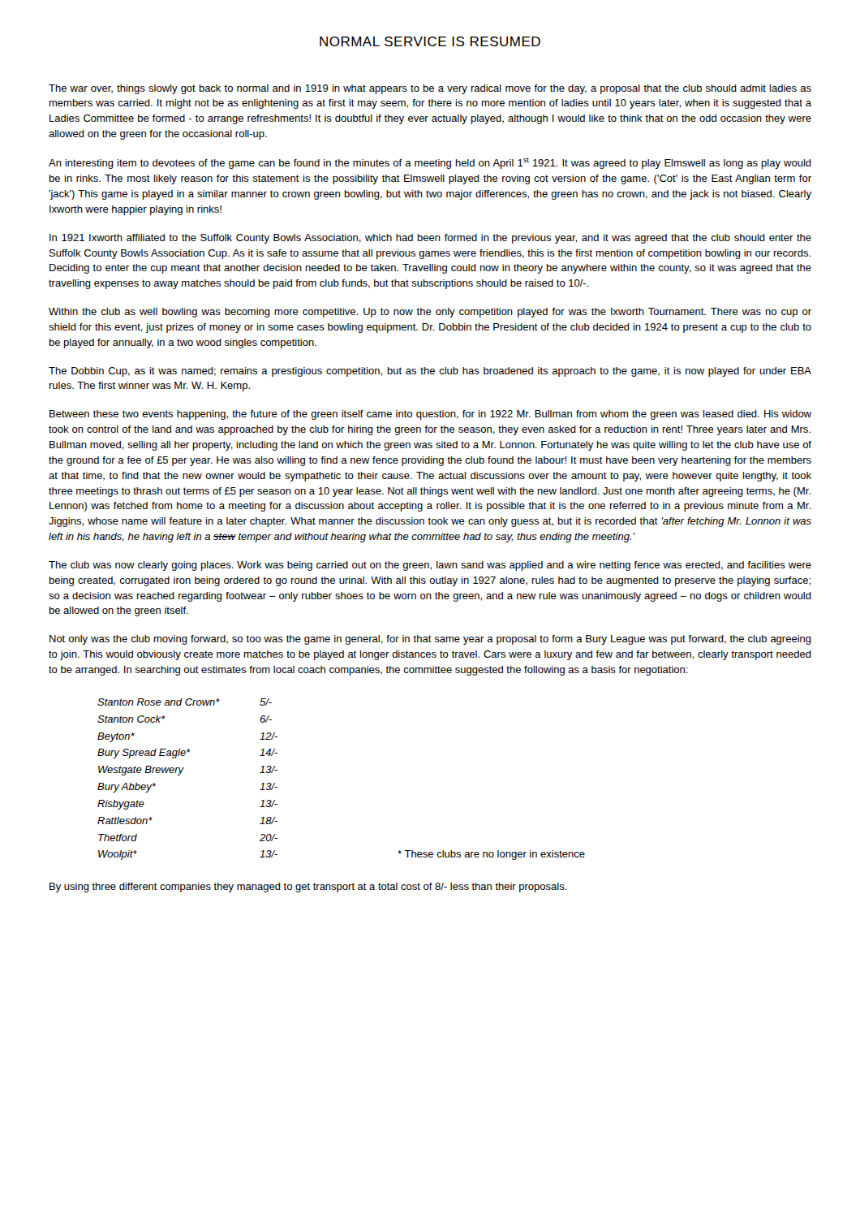NORMAL SERVICE IS RESUMED
The war over, things slowly got back to normal and in 1919 in what appears to be a very radical move for the day, a proposal that the club should admit ladies as members was carried. It might not be as enlightening as at first it may seem, for there is no more mention of ladies until 10 years later, when it is suggested that a Ladies Committee be formed - to arrange refreshments! It is doubtful if they ever actually played, although I would like to think that on the odd occasion they were allowed on the green for the occasional roll-up.
An interesting item to devotees of the game can be found in the minutes of a meeting held on April 1st 1921. It was agreed to play Elmswell as long as play would be in rinks. The most likely reason for this statement is the possibility that Elmswell played the roving cot version of the game. ('Cot' is the East Anglian term for 'jack') This game is played in a similar manner to crown green bowling, but with two major differences, the green has no crown, and the jack is not biased. Clearly Ixworth were happier playing in rinks!
In 1921 Ixworth affiliated to the Suffolk County Bowls Association, which had been formed in the previous year, and it was agreed that the club should enter the Suffolk County Bowls Association Cup. As it is safe to assume that all previous games were friendlies, this is the first mention of competition bowling in our records. Deciding to enter the cup meant that another decision needed to be taken. Travelling could now in theory be anywhere within the county, so it was agreed that the travelling expenses to away matches should be paid from club funds, but that subscriptions should be raised to 10/-.
Within the club as well bowling was becoming more competitive. Up to now the only competition played for was the Ixworth Tournament. There was no cup or shield for this event, just prizes of money or in some cases bowling equipment. Dr. Dobbin the President of the club decided in 1924 to present a cup to the club to be played for annually, in a two wood singles competition.
The Dobbin Cup, as it was named; remains a prestigious competition, but as the club has broadened its approach to the game, it is now played for under EBA rules. The first winner was Mr. W. H. Kemp.
Between these two events happening, the future of the green itself came into question, for in 1922 Mr. Bullman from whom the green was leased died. His widow took on control of the land and was approached by the club for hiring the green for the season, they even asked for a reduction in rent! Three years later and Mrs. Bullman moved, selling all her property, including the land on which the green was sited to a Mr. Lonnon. Fortunately he was quite willing to let the club have use of the ground for a fee of £5 per year. He was also willing to find a new fence providing the club found the labour! It must have been very heartening for the members at that time, to find that the new owner would be sympathetic to their cause. The actual discussions over the amount to pay, were however quite lengthy, it took three meetings to thrash out terms of £5 per season on a 10 year lease. Not all things went well with the new landlord. Just one month after agreeing terms, he (Mr. Lennon) was fetched from home to a meeting for a discussion about accepting a roller. It is possible that it is the one referred to in a previous minute from a Mr. Jiggins, whose name will feature in a later chapter. What manner the discussion took we can only guess at, but it is recorded that 'after fetching Mr. Lonnon it was left in his hands, he having left in a stew temper and without hearing what the committee had to say, thus ending the meeting.'
The club was now clearly going places. Work was being carried out on the green, lawn sand was applied and a wire netting fence was erected, and facilities were being created, corrugated iron being ordered to go round the urinal. With all this outlay in 1927 alone, rules had to be augmented to preserve the playing surface; so a decision was reached regarding footwear – only rubber shoes to be worn on the green, and a new rule was unanimously agreed – no dogs or children would be allowed on the green itself.
Not only was the club moving forward, so too was the game in general, for in that same year a proposal to form a Bury League was put forward, the club agreeing to join. This would obviously create more matches to be played at longer distances to travel. Cars were a luxury and few and far between, clearly transport needed to be arranged. In searching out estimates from local coach companies, the committee suggested the following as a basis for negotiation:
| Stanton Rose and Crown* | 5/- | |
| Stanton Cock* | 6/- | |
| Beyton* | 12/- | |
| Bury Spread Eagle* | 14/- | |
| Westgate Brewery | 13/- | |
| Bury Abbey* | 13/- | |
| Risbygate | 13/- | |
| Rattlesdon* | 18/- | |
| Thetford | 20/- | |
| Woolpit* | 13/- | * These clubs are no longer in existence |
By using three different companies they managed to get transport at a total cost of 8/- less than their proposals.